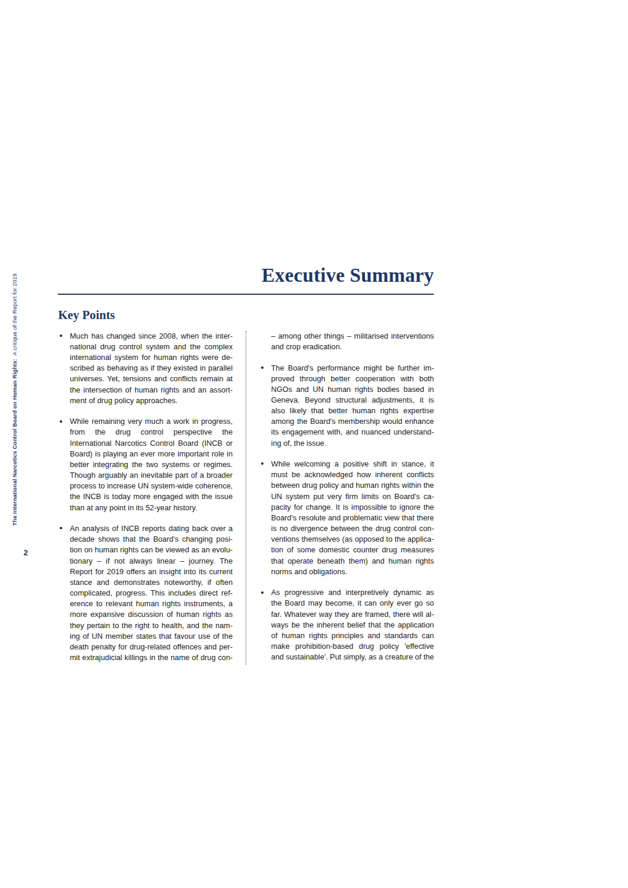The International Narcotics Control Board on Human Rights: A critique of the Report for 2019
2
Executive Summary
Key Points
Much has changed since 2008, when the international drug control system and the complex international system for human rights were described as behaving as if they existed in parallel universes. Yet, tensions and conflicts remain at the intersection of human rights and an assortment of drug policy approaches.
While remaining very much a work in progress, from the drug control perspective the International Narcotics Control Board (INCB or Board) is playing an ever more important role in better integrating the two systems or regimes. Though arguably an inevitable part of a broader process to increase UN system-wide coherence, the INCB is today more engaged with the issue than at any point in its 52-year history.
An analysis of INCB reports dating back over a decade shows that the Board's changing position on human rights can be viewed as an evolutionary – if not always linear – journey. The Report for 2019 offers an insight into its current stance and demonstrates noteworthy, if often complicated, progress. This includes direct reference to relevant human rights instruments, a more expansive discussion of human rights as they pertain to the right to health, and the naming of UN member states that favour use of the death penalty for drug-related offences and permit extrajudicial killings in the name of drug control. The publication, however, also reveals ongoing oversights and what can be called 'selective reticence' in relation to
– among other things – militarised interventions and crop eradication.
The Board's performance might be further improved through better cooperation with both NGOs and UN human rights bodies based in Geneva. Beyond structural adjustments, it is also likely that better human rights expertise among the Board's membership would enhance its engagement with, and nuanced understanding of, the issue.
While welcoming a positive shift in stance, it must be acknowledged how inherent conflicts between drug policy and human rights within the UN system put very firm limits on Board's capacity for change. It is impossible to ignore the Board's resolute and problematic view that there is no divergence between the drug control conventions themselves (as opposed to the application of some domestic counter drug measures that operate beneath them) and human rights norms and obligations.
As progressive and interpretively dynamic as the Board may become, it can only ever go so far. Whatever way they are framed, there will always be the inherent belief that the application of human rights principles and standards can make prohibition-based drug policy 'effective and sustainable'. Put simply, as a creature of the drug control regime, drug policy objectives will always remain paramount.